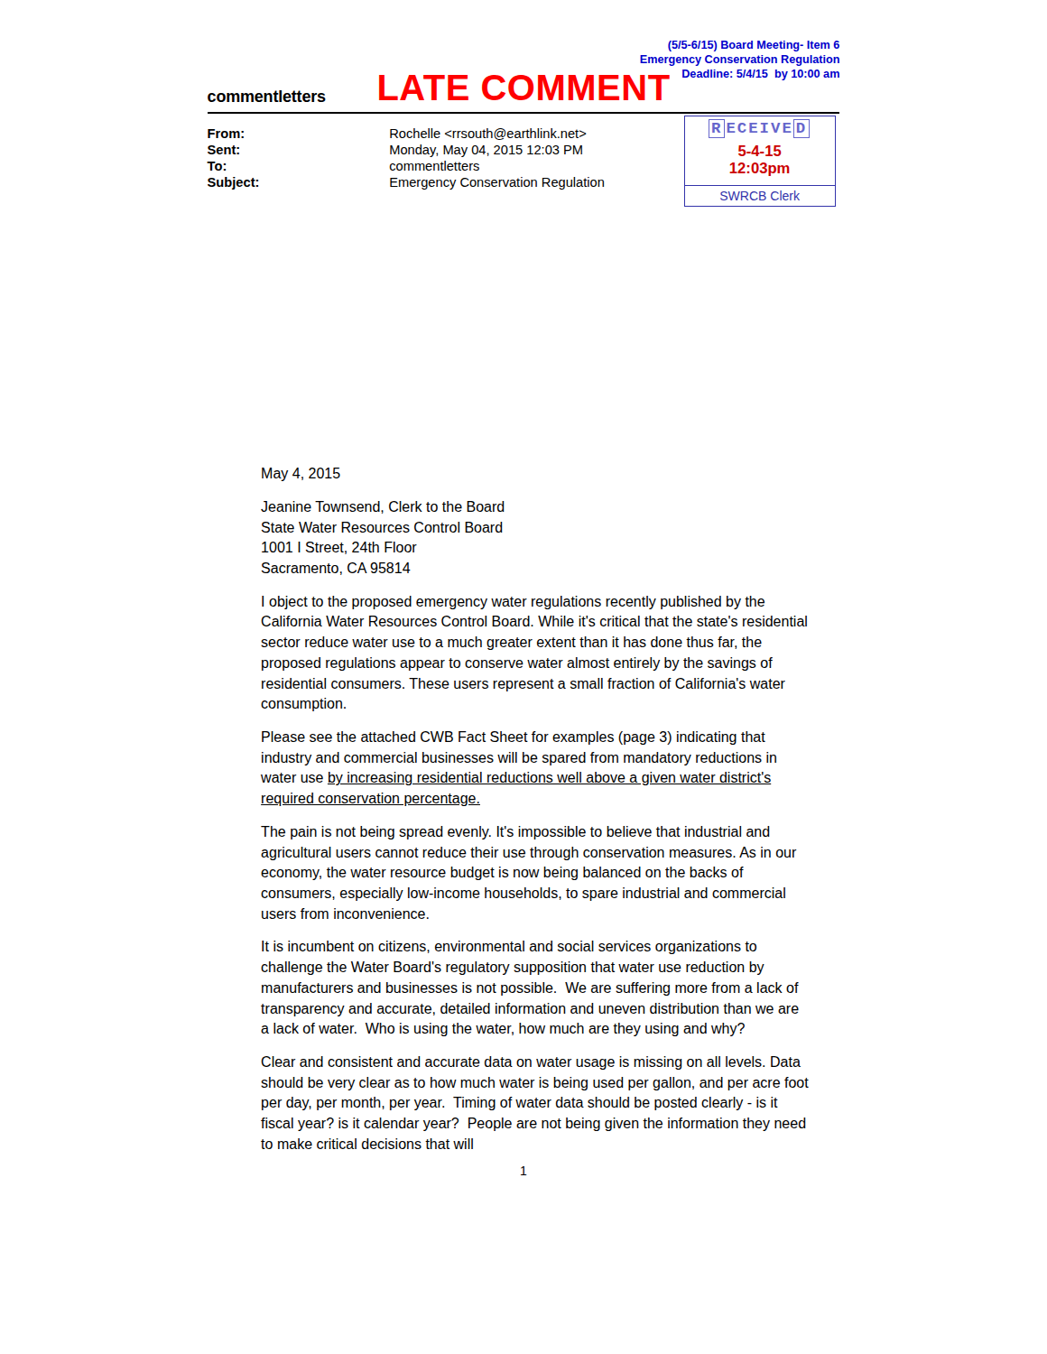(5/5-6/15) Board Meeting- Item 6
Emergency Conservation Regulation
Deadline: 5/4/15 by 10:00 am
commentletters
LATE COMMENT
| From: | Rochelle <rrsouth@earthlink.net> |
| Sent: | Monday, May 04, 2015 12:03 PM |
| To: | commentletters |
| Subject: | Emergency Conservation Regulation |
RECEIVED
5-4-15
12:03pm
SWRCB Clerk
May 4, 2015
Jeanine Townsend, Clerk to the Board
State Water Resources Control Board
1001 I Street, 24th Floor
Sacramento, CA 95814
I object to the proposed emergency water regulations recently published by the California Water Resources Control Board. While it's critical that the state's residential sector reduce water use to a much greater extent than it has done thus far, the proposed regulations appear to conserve water almost entirely by the savings of residential consumers. These users represent a small fraction of California's water consumption.
Please see the attached CWB Fact Sheet for examples (page 3) indicating that industry and commercial businesses will be spared from mandatory reductions in water use by increasing residential reductions well above a given water district's required conservation percentage.
The pain is not being spread evenly. It's impossible to believe that industrial and agricultural users cannot reduce their use through conservation measures. As in our economy, the water resource budget is now being balanced on the backs of consumers, especially low-income households, to spare industrial and commercial users from inconvenience.
It is incumbent on citizens, environmental and social services organizations to challenge the Water Board's regulatory supposition that water use reduction by manufacturers and businesses is not possible. We are suffering more from a lack of transparency and accurate, detailed information and uneven distribution than we are a lack of water. Who is using the water, how much are they using and why?
Clear and consistent and accurate data on water usage is missing on all levels. Data should be very clear as to how much water is being used per gallon, and per acre foot per day, per month, per year. Timing of water data should be posted clearly - is it fiscal year? is it calendar year? People are not being given the information they need to make critical decisions that will
1